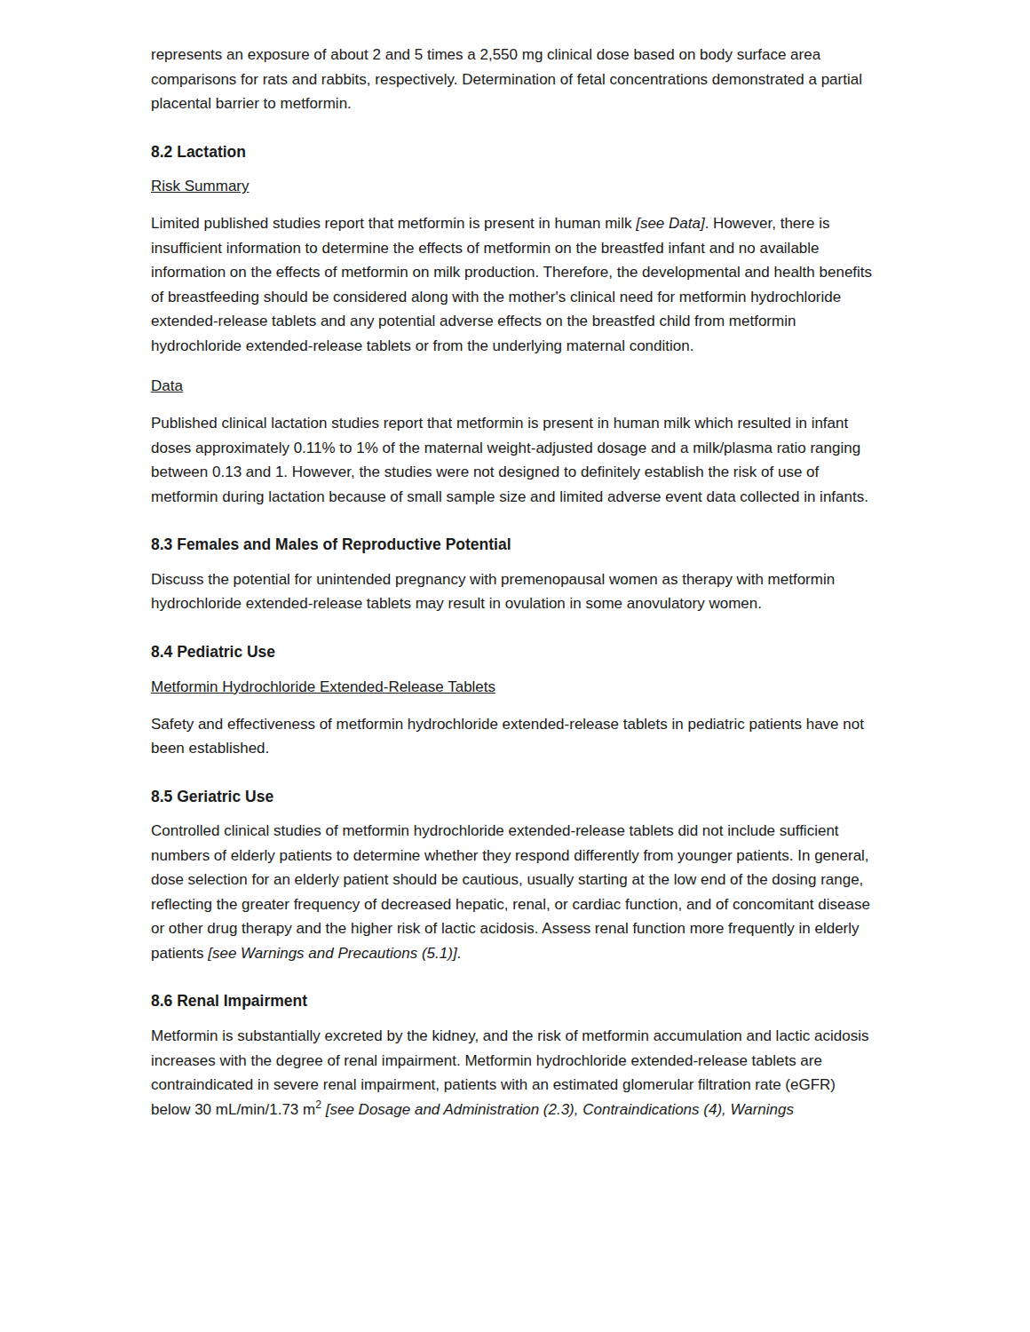represents an exposure of about 2 and 5 times a 2,550 mg clinical dose based on body surface area comparisons for rats and rabbits, respectively. Determination of fetal concentrations demonstrated a partial placental barrier to metformin.
8.2 Lactation
Risk Summary
Limited published studies report that metformin is present in human milk [see Data]. However, there is insufficient information to determine the effects of metformin on the breastfed infant and no available information on the effects of metformin on milk production. Therefore, the developmental and health benefits of breastfeeding should be considered along with the mother's clinical need for metformin hydrochloride extended-release tablets and any potential adverse effects on the breastfed child from metformin hydrochloride extended-release tablets or from the underlying maternal condition.
Data
Published clinical lactation studies report that metformin is present in human milk which resulted in infant doses approximately 0.11% to 1% of the maternal weight-adjusted dosage and a milk/plasma ratio ranging between 0.13 and 1. However, the studies were not designed to definitely establish the risk of use of metformin during lactation because of small sample size and limited adverse event data collected in infants.
8.3 Females and Males of Reproductive Potential
Discuss the potential for unintended pregnancy with premenopausal women as therapy with metformin hydrochloride extended-release tablets may result in ovulation in some anovulatory women.
8.4 Pediatric Use
Metformin Hydrochloride Extended-Release Tablets
Safety and effectiveness of metformin hydrochloride extended-release tablets in pediatric patients have not been established.
8.5 Geriatric Use
Controlled clinical studies of metformin hydrochloride extended-release tablets did not include sufficient numbers of elderly patients to determine whether they respond differently from younger patients. In general, dose selection for an elderly patient should be cautious, usually starting at the low end of the dosing range, reflecting the greater frequency of decreased hepatic, renal, or cardiac function, and of concomitant disease or other drug therapy and the higher risk of lactic acidosis. Assess renal function more frequently in elderly patients [see Warnings and Precautions (5.1)].
8.6 Renal Impairment
Metformin is substantially excreted by the kidney, and the risk of metformin accumulation and lactic acidosis increases with the degree of renal impairment. Metformin hydrochloride extended-release tablets are contraindicated in severe renal impairment, patients with an estimated glomerular filtration rate (eGFR) below 30 mL/min/1.73 m2 [see Dosage and Administration (2.3), Contraindications (4), Warnings